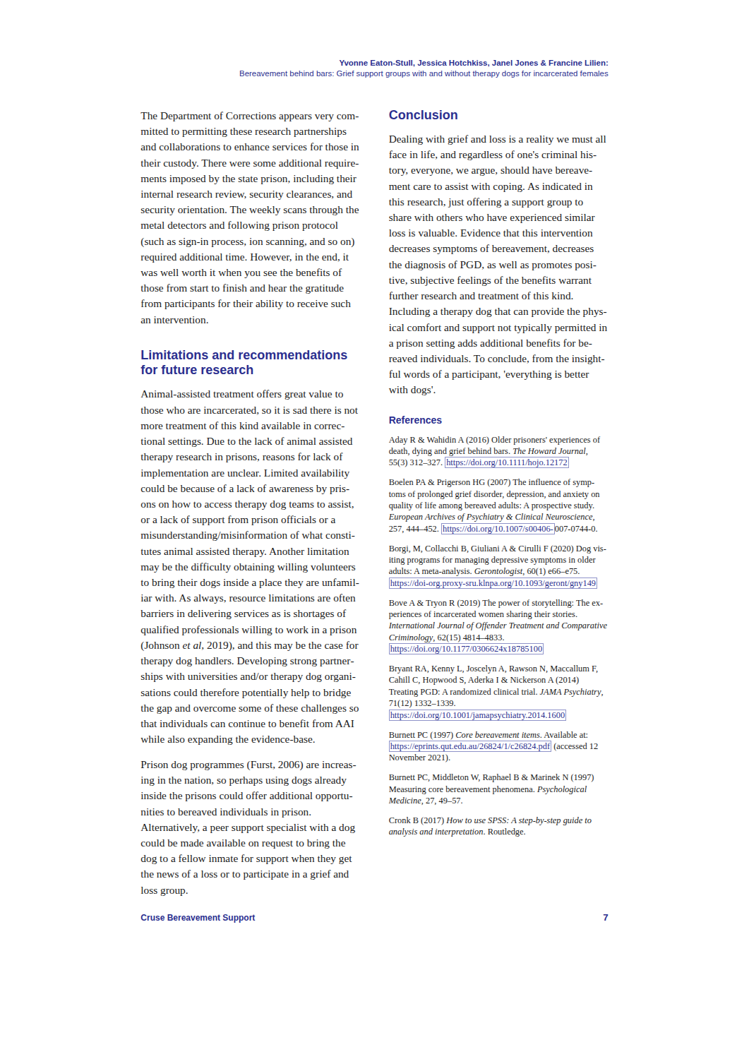Yvonne Eaton-Stull, Jessica Hotchkiss, Janel Jones & Francine Lilien:
Bereavement behind bars: Grief support groups with and without therapy dogs for incarcerated females
The Department of Corrections appears very committed to permitting these research partnerships and collaborations to enhance services for those in their custody. There were some additional requirements imposed by the state prison, including their internal research review, security clearances, and security orientation. The weekly scans through the metal detectors and following prison protocol (such as sign-in process, ion scanning, and so on) required additional time. However, in the end, it was well worth it when you see the benefits of those from start to finish and hear the gratitude from participants for their ability to receive such an intervention.
Limitations and recommendations for future research
Animal-assisted treatment offers great value to those who are incarcerated, so it is sad there is not more treatment of this kind available in correctional settings. Due to the lack of animal assisted therapy research in prisons, reasons for lack of implementation are unclear. Limited availability could be because of a lack of awareness by prisons on how to access therapy dog teams to assist, or a lack of support from prison officials or a misunderstanding/misinformation of what constitutes animal assisted therapy. Another limitation may be the difficulty obtaining willing volunteers to bring their dogs inside a place they are unfamiliar with. As always, resource limitations are often barriers in delivering services as is shortages of qualified professionals willing to work in a prison (Johnson et al, 2019), and this may be the case for therapy dog handlers. Developing strong partnerships with universities and/or therapy dog organisations could therefore potentially help to bridge the gap and overcome some of these challenges so that individuals can continue to benefit from AAI while also expanding the evidence-base.
Prison dog programmes (Furst, 2006) are increasing in the nation, so perhaps using dogs already inside the prisons could offer additional opportunities to bereaved individuals in prison. Alternatively, a peer support specialist with a dog could be made available on request to bring the dog to a fellow inmate for support when they get the news of a loss or to participate in a grief and loss group.
Conclusion
Dealing with grief and loss is a reality we must all face in life, and regardless of one's criminal history, everyone, we argue, should have bereavement care to assist with coping. As indicated in this research, just offering a support group to share with others who have experienced similar loss is valuable. Evidence that this intervention decreases symptoms of bereavement, decreases the diagnosis of PGD, as well as promotes positive, subjective feelings of the benefits warrant further research and treatment of this kind. Including a therapy dog that can provide the physical comfort and support not typically permitted in a prison setting adds additional benefits for bereaved individuals. To conclude, from the insightful words of a participant, 'everything is better with dogs'.
References
Aday R & Wahidin A (2016) Older prisoners' experiences of death, dying and grief behind bars. The Howard Journal, 55(3) 312–327. https://doi.org/10.1111/hojo.12172
Boelen PA & Prigerson HG (2007) The influence of symptoms of prolonged grief disorder, depression, and anxiety on quality of life among bereaved adults: A prospective study. European Archives of Psychiatry & Clinical Neuroscience, 257, 444–452. https://doi.org/10.1007/s00406-007-0744-0.
Borgi, M, Collacchi B, Giuliani A & Cirulli F (2020) Dog visiting programs for managing depressive symptoms in older adults: A meta-analysis. Gerontologist, 60(1) e66–e75. https://doi-org.proxy-sru.klnpa.org/10.1093/geront/gny149
Bove A & Tryon R (2019) The power of storytelling: The experiences of incarcerated women sharing their stories. International Journal of Offender Treatment and Comparative Criminology, 62(15) 4814–4833. https://doi.org/10.1177/0306624x18785100
Bryant RA, Kenny L, Joscelyn A, Rawson N, Maccallum F, Cahill C, Hopwood S, Aderka I & Nickerson A (2014) Treating PGD: A randomized clinical trial. JAMA Psychiatry, 71(12) 1332–1339. https://doi.org/10.1001/jamapsychiatry.2014.1600
Burnett PC (1997) Core bereavement items. Available at: https://eprints.qut.edu.au/26824/1/c26824.pdf (accessed 12 November 2021).
Burnett PC, Middleton W, Raphael B & Marinek N (1997) Measuring core bereavement phenomena. Psychological Medicine, 27, 49–57.
Cronk B (2017) How to use SPSS: A step-by-step guide to analysis and interpretation. Routledge.
Cruse Bereavement Support
7